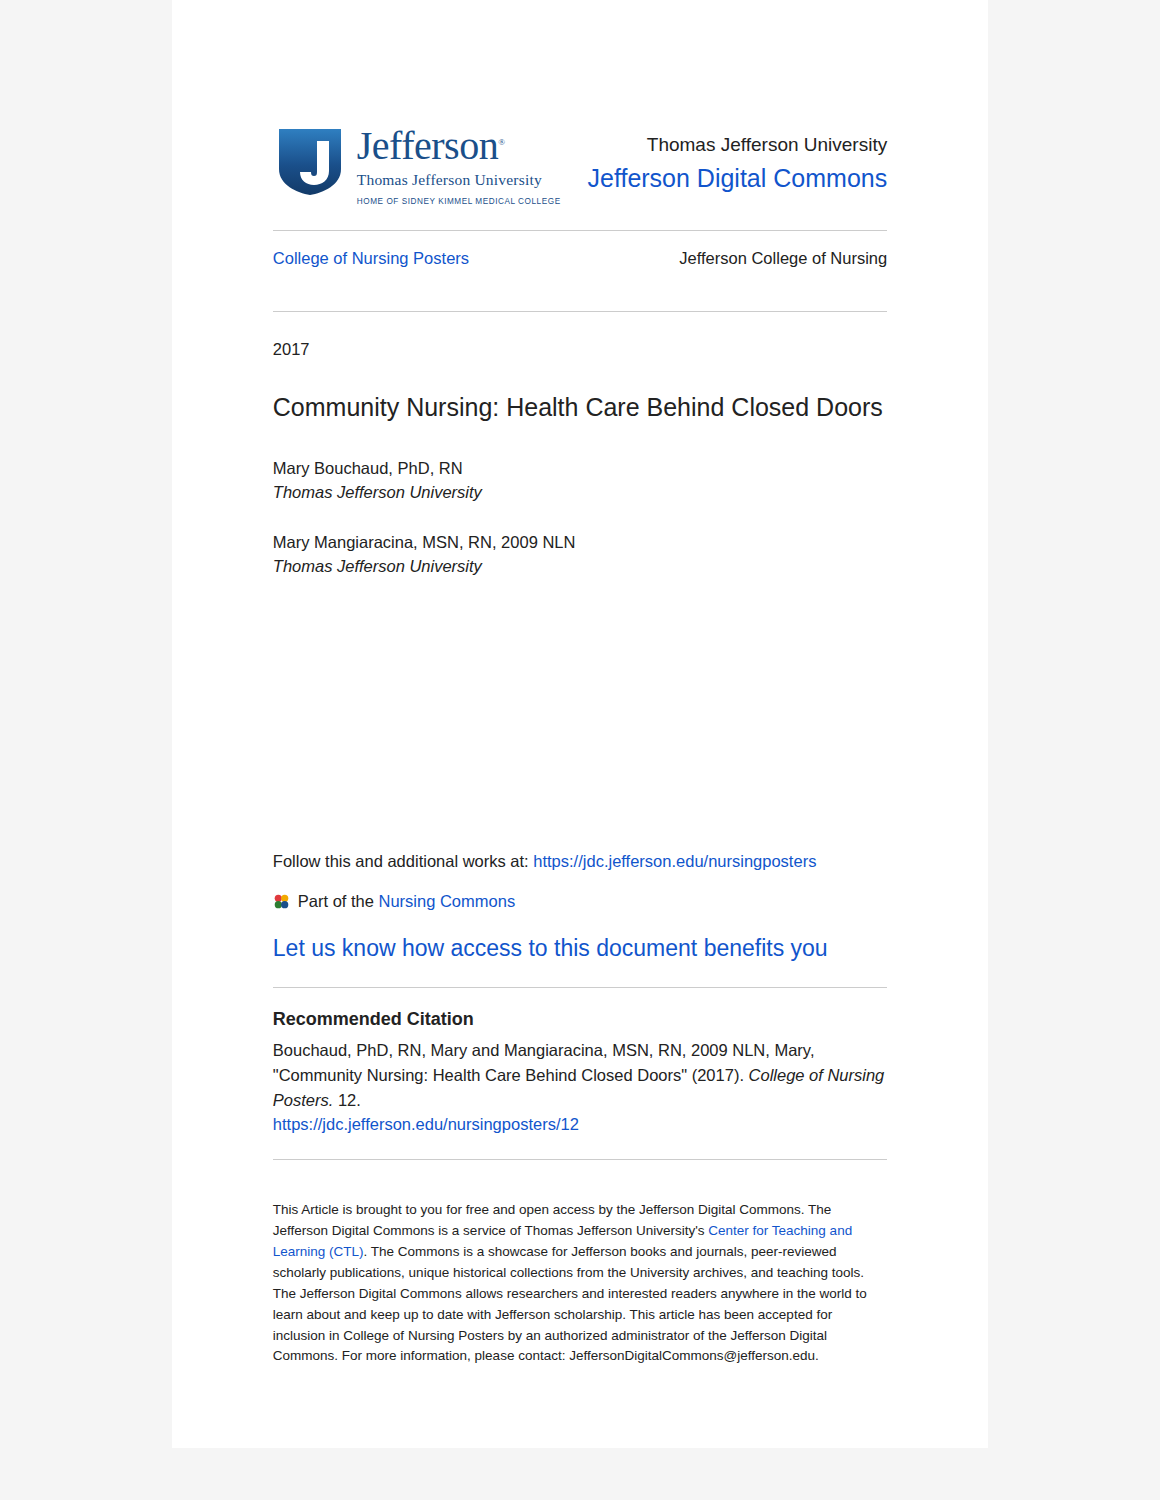Jefferson®
Thomas Jefferson University
HOME OF SIDNEY KIMMEL MEDICAL COLLEGE
Thomas Jefferson University
Jefferson Digital Commons
College of Nursing Posters
Jefferson College of Nursing
2017
Community Nursing: Health Care Behind Closed Doors
Mary Bouchaud, PhD, RN Thomas Jefferson University
Mary Mangiaracina, MSN, RN, 2009 NLN Thomas Jefferson University
Follow this and additional works at: https://jdc.jefferson.edu/nursingposters
Part of the Nursing Commons
Let us know how access to this document benefits you
Recommended Citation
Bouchaud, PhD, RN, Mary and Mangiaracina, MSN, RN, 2009 NLN, Mary, "Community Nursing: Health Care Behind Closed Doors" (2017). College of Nursing Posters. 12.
https://jdc.jefferson.edu/nursingposters/12
This Article is brought to you for free and open access by the Jefferson Digital Commons. The Jefferson Digital Commons is a service of Thomas Jefferson University's Center for Teaching and Learning (CTL). The Commons is a showcase for Jefferson books and journals, peer-reviewed scholarly publications, unique historical collections from the University archives, and teaching tools. The Jefferson Digital Commons allows researchers and interested readers anywhere in the world to learn about and keep up to date with Jefferson scholarship. This article has been accepted for inclusion in College of Nursing Posters by an authorized administrator of the Jefferson Digital Commons. For more information, please contact: JeffersonDigitalCommons@jefferson.edu.